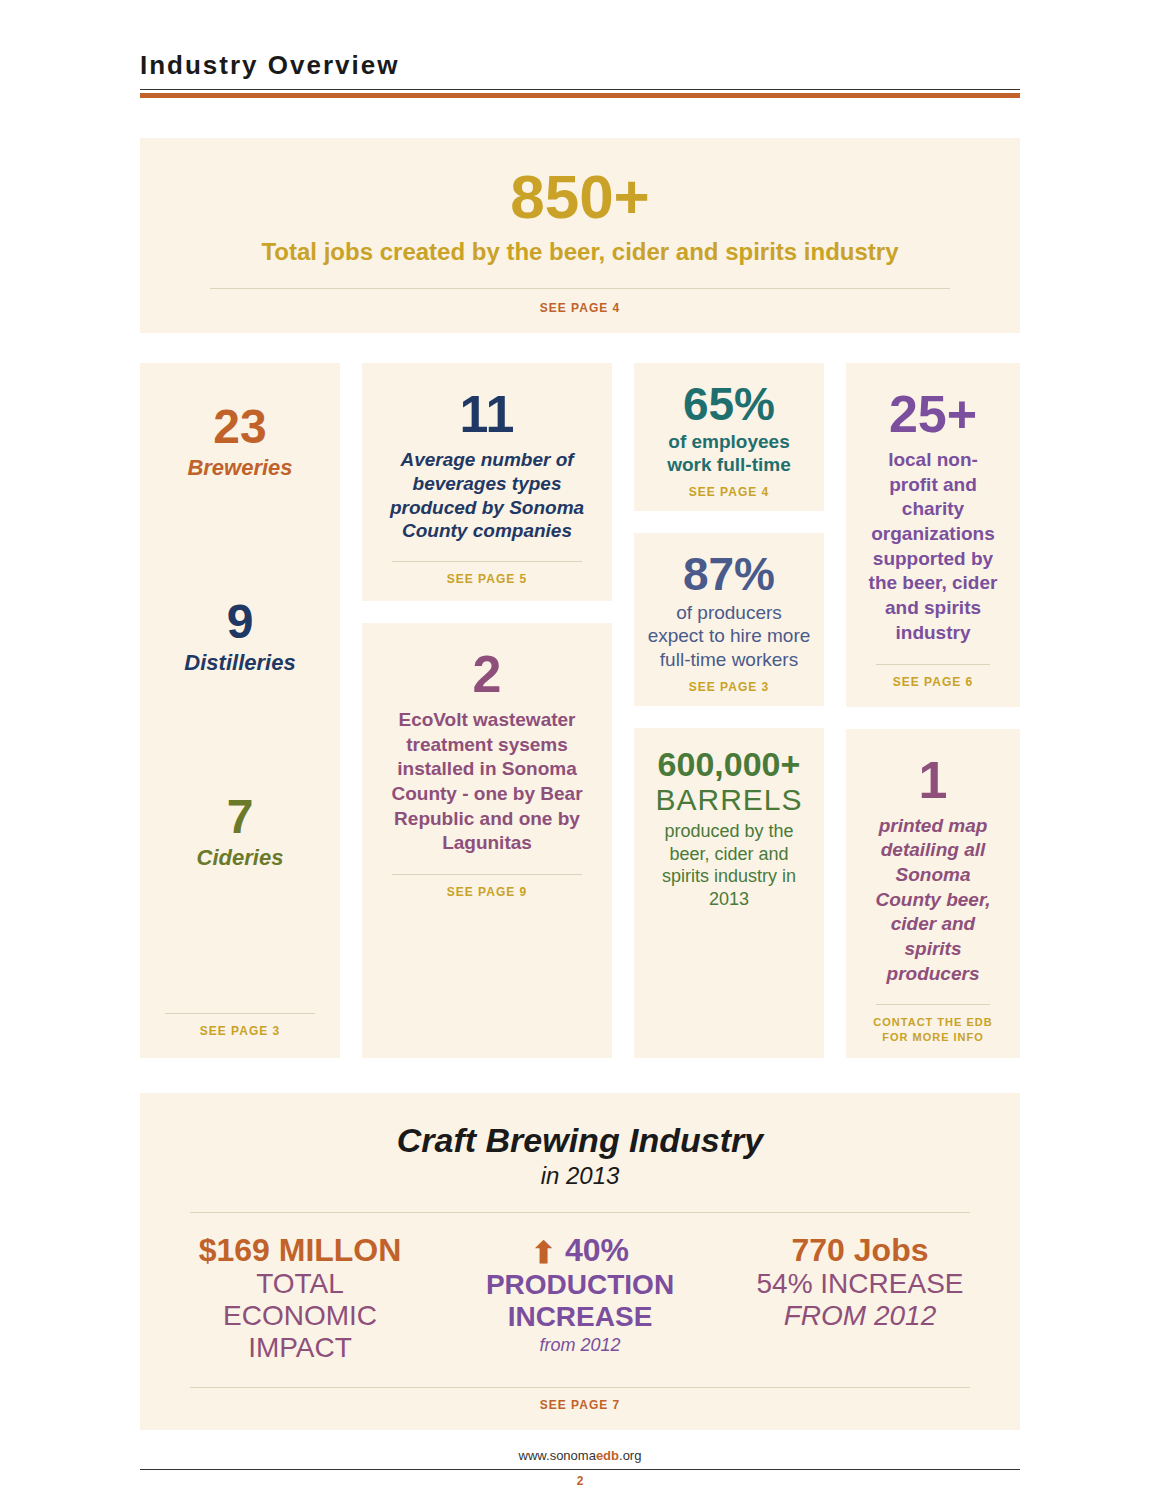Industry Overview
850+
Total jobs created by the beer, cider and spirits industry
SEE PAGE 4
23
Breweries
9
Distilleries
7
Cideries
SEE PAGE 3
11
Average number of beverages types produced by Sonoma County companies
SEE PAGE 5
2
EcoVolt wastewater treatment sysems installed in Sonoma County - one by Bear Republic and one by Lagunitas
SEE PAGE 9
65%
of employees work full-time
SEE PAGE 4
87%
of producers expect to hire more full-time workers
SEE PAGE 3
600,000+
BARRELS
produced by the beer, cider and spirits industry in 2013
25+
local non-profit and charity organizations supported by the beer, cider and spirits industry
SEE PAGE 6
1
printed map detailing all Sonoma County beer, cider and spirits producers
CONTACT THE EDB FOR MORE INFO
Craft Brewing Industry
in 2013
$169 MILLON
TOTAL
ECONOMIC IMPACT
⬆ 40%
PRODUCTION
INCREASE
from 2012
770 Jobs
54% INCREASE
FROM 2012
SEE PAGE 7
www.sonomaedb.org
2